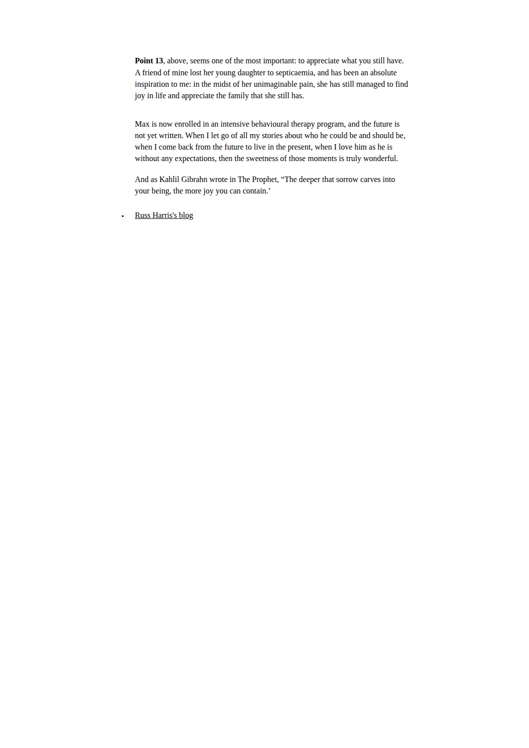Point 13, above, seems one of the most important: to appreciate what you still have. A friend of mine lost her young daughter to septicaemia, and has been an absolute inspiration to me: in the midst of her unimaginable pain, she has still managed to find joy in life and appreciate the family that she still has.
Max is now enrolled in an intensive behavioural therapy program, and the future is not yet written. When I let go of all my stories about who he could be and should be, when I come back from the future to live in the present, when I love him as he is without any expectations, then the sweetness of those moments is truly wonderful.
And as Kahlil Gibrahn wrote in The Prophet, “The deeper that sorrow carves into your being, the more joy you can contain.’
▪ Russ Harris's blog